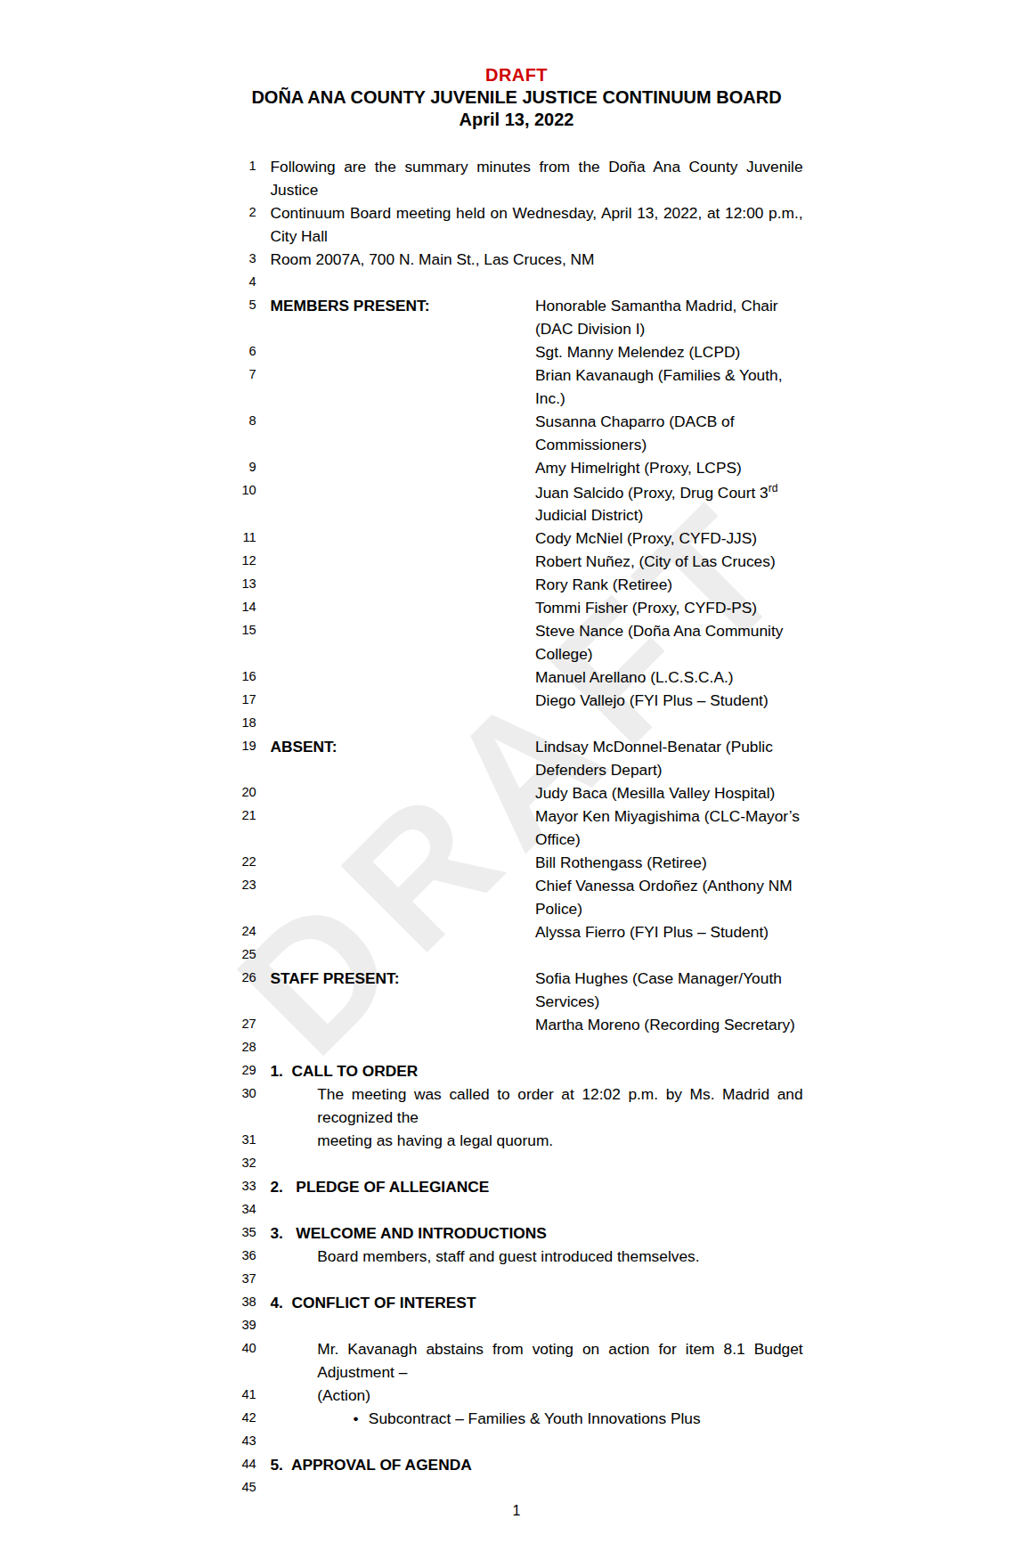DRAFT
DRAFT
DOÑA ANA COUNTY JUVENILE JUSTICE CONTINUUM BOARD
April 13, 2022
Following are the summary minutes from the Doña Ana County Juvenile Justice
Continuum Board meeting held on Wednesday, April 13, 2022, at 12:00 p.m., City Hall
Room 2007A, 700 N. Main St., Las Cruces, NM
MEMBERS PRESENT: Honorable Samantha Madrid, Chair (DAC Division I)
Sgt. Manny Melendez (LCPD)
Brian Kavanaugh (Families & Youth, Inc.)
Susanna Chaparro (DACB of Commissioners)
Amy Himelright (Proxy, LCPS)
Juan Salcido (Proxy, Drug Court 3rd Judicial District)
Cody McNiel (Proxy, CYFD-JJS)
Robert Nuñez, (City of Las Cruces)
Rory Rank (Retiree)
Tommi Fisher (Proxy, CYFD-PS)
Steve Nance (Doña Ana Community College)
Manuel Arellano (L.C.S.C.A.)
Diego Vallejo (FYI Plus – Student)
ABSENT: Lindsay McDonnel-Benatar (Public Defenders Depart)
Judy Baca (Mesilla Valley Hospital)
Mayor Ken Miyagishima (CLC-Mayor’s Office)
Bill Rothengass (Retiree)
Chief Vanessa Ordoñez (Anthony NM Police)
Alyssa Fierro (FYI Plus – Student)
STAFF PRESENT: Sofia Hughes (Case Manager/Youth Services)
Martha Moreno (Recording Secretary)
1. CALL TO ORDER
The meeting was called to order at 12:02 p.m. by Ms. Madrid and recognized the
meeting as having a legal quorum.
2. PLEDGE OF ALLEGIANCE
3. WELCOME AND INTRODUCTIONS
Board members, staff and guest introduced themselves.
4. CONFLICT OF INTEREST
Mr. Kavanagh abstains from voting on action for item 8.1 Budget Adjustment –
(Action)
Subcontract – Families & Youth Innovations Plus
5. APPROVAL OF AGENDA
1